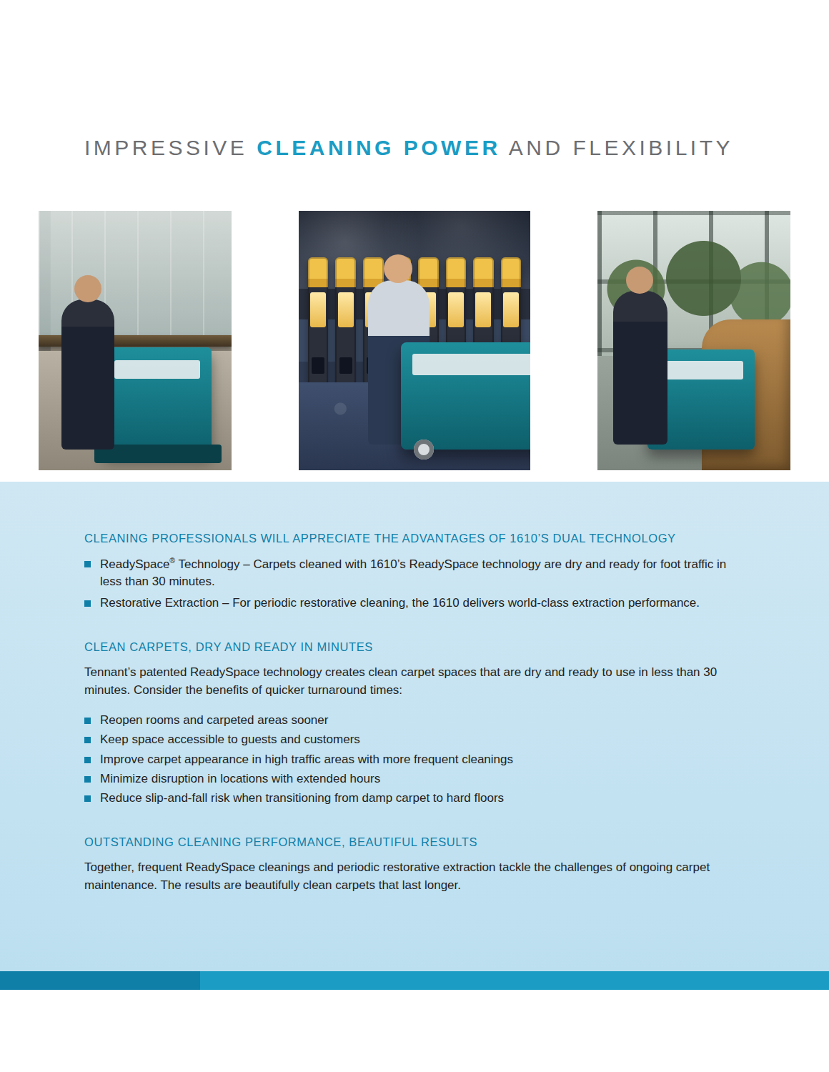Impressive Cleaning Power and Flexibility
Cleaning professionals will appreciate the advantages of 1610’s dual technology
ReadySpace® Technology – Carpets cleaned with 1610’s ReadySpace technology are dry and ready for foot traffic in less than 30 minutes.
Restorative Extraction – For periodic restorative cleaning, the 1610 delivers world-class extraction performance.
Clean carpets, dry and ready in minutes
Tennant’s patented ReadySpace technology creates clean carpet spaces that are dry and ready to use in less than 30 minutes. Consider the benefits of quicker turnaround times:
Reopen rooms and carpeted areas sooner
Keep space accessible to guests and customers
Improve carpet appearance in high traffic areas with more frequent cleanings
Minimize disruption in locations with extended hours
Reduce slip-and-fall risk when transitioning from damp carpet to hard floors
Outstanding cleaning performance, beautiful results
Together, frequent ReadySpace cleanings and periodic restorative extraction tackle the challenges of ongoing carpet maintenance. The results are beautifully clean carpets that last longer.